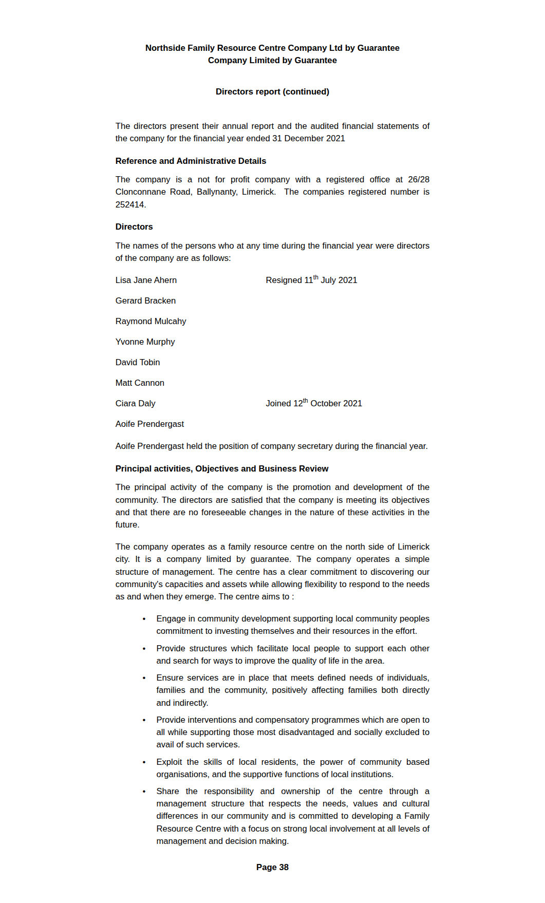Northside Family Resource Centre Company Ltd by Guarantee Company Limited by Guarantee
Directors report (continued)
The directors present their annual report and the audited financial statements of the company for the financial year ended 31 December 2021
Reference and Administrative Details
The company is a not for profit company with a registered office at 26/28 Clonconnane Road, Ballynanty, Limerick. The companies registered number is 252414.
Directors
The names of the persons who at any time during the financial year were directors of the company are as follows:
Lisa Jane Ahern Resigned 11th July 2021
Gerard Bracken
Raymond Mulcahy
Yvonne Murphy
David Tobin
Matt Cannon
Ciara Daly Joined 12th October 2021
Aoife Prendergast
Aoife Prendergast held the position of company secretary during the financial year.
Principal activities, Objectives and Business Review
The principal activity of the company is the promotion and development of the community. The directors are satisfied that the company is meeting its objectives and that there are no foreseeable changes in the nature of these activities in the future.
The company operates as a family resource centre on the north side of Limerick city. It is a company limited by guarantee. The company operates a simple structure of management. The centre has a clear commitment to discovering our community's capacities and assets while allowing flexibility to respond to the needs as and when they emerge. The centre aims to :
Engage in community development supporting local community peoples commitment to investing themselves and their resources in the effort.
Provide structures which facilitate local people to support each other and search for ways to improve the quality of life in the area.
Ensure services are in place that meets defined needs of individuals, families and the community, positively affecting families both directly and indirectly.
Provide interventions and compensatory programmes which are open to all while supporting those most disadvantaged and socially excluded to avail of such services.
Exploit the skills of local residents, the power of community based organisations, and the supportive functions of local institutions.
Share the responsibility and ownership of the centre through a management structure that respects the needs, values and cultural differences in our community and is committed to developing a Family Resource Centre with a focus on strong local involvement at all levels of management and decision making.
Page 38